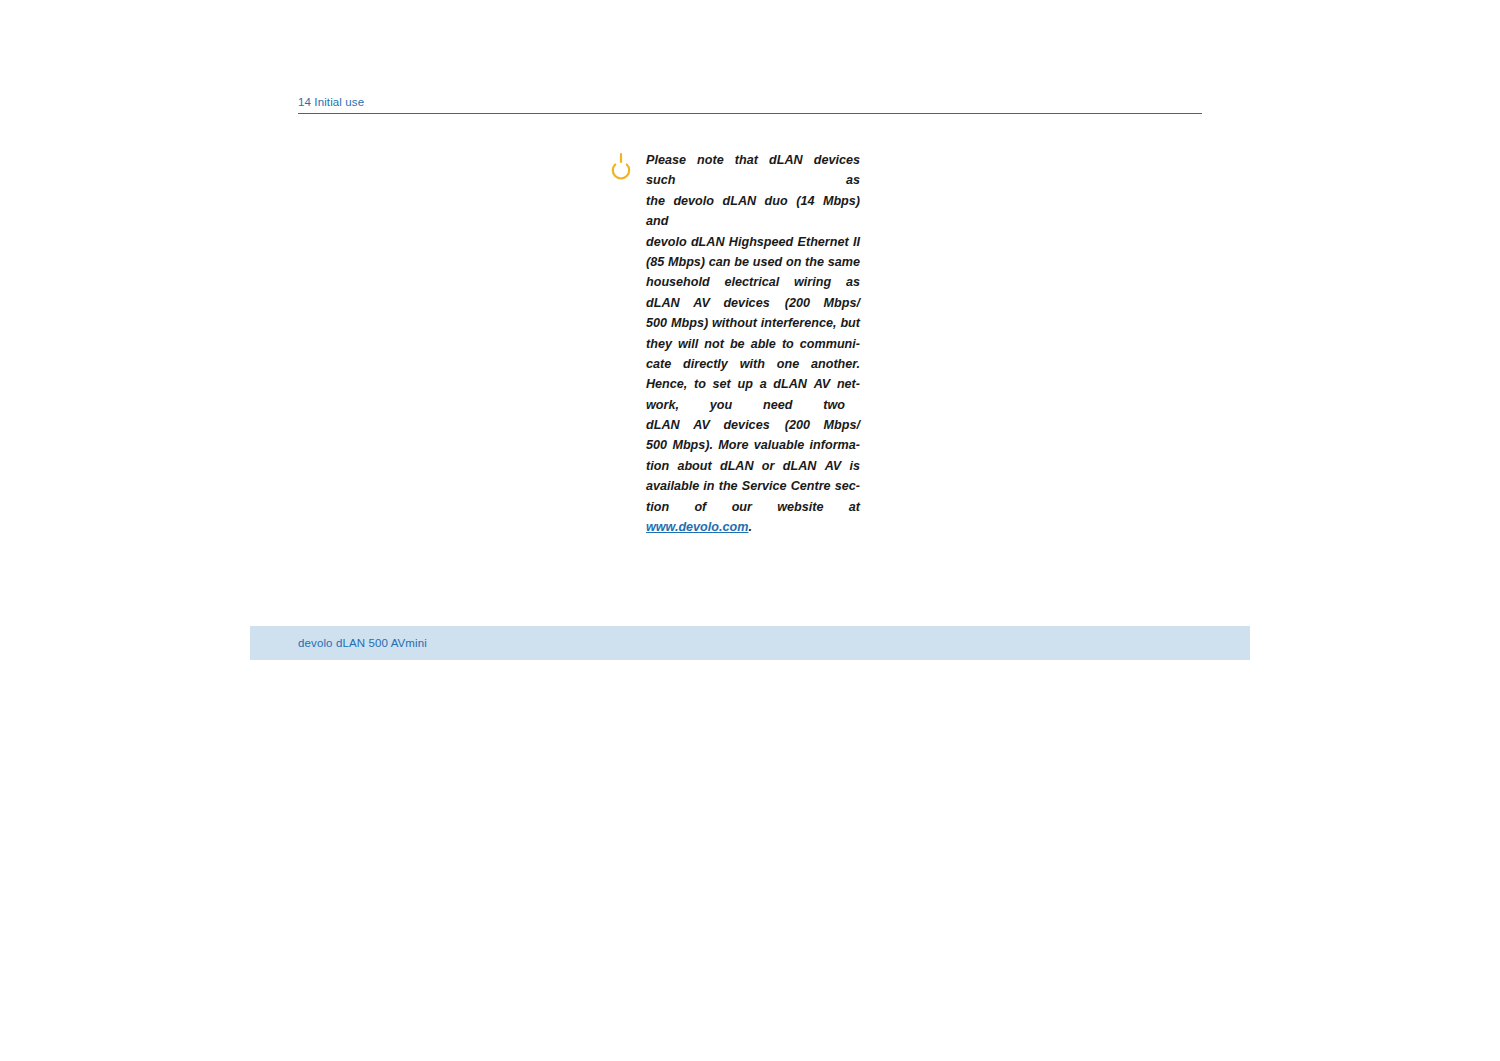14 Initial use
Please note that dLAN devices such as the devolo dLAN duo (14 Mbps) and devolo dLAN Highspeed Ethernet II (85 Mbps) can be used on the same household electrical wiring as dLAN AV devices (200 Mbps/ 500 Mbps) without interference, but they will not be able to communicate directly with one another. Hence, to set up a dLAN AV network, you need two dLAN AV devices (200 Mbps/ 500 Mbps). More valuable information about dLAN or dLAN AV is available in the Service Centre section of our website at www.devolo.com.
devolo dLAN 500 AVmini